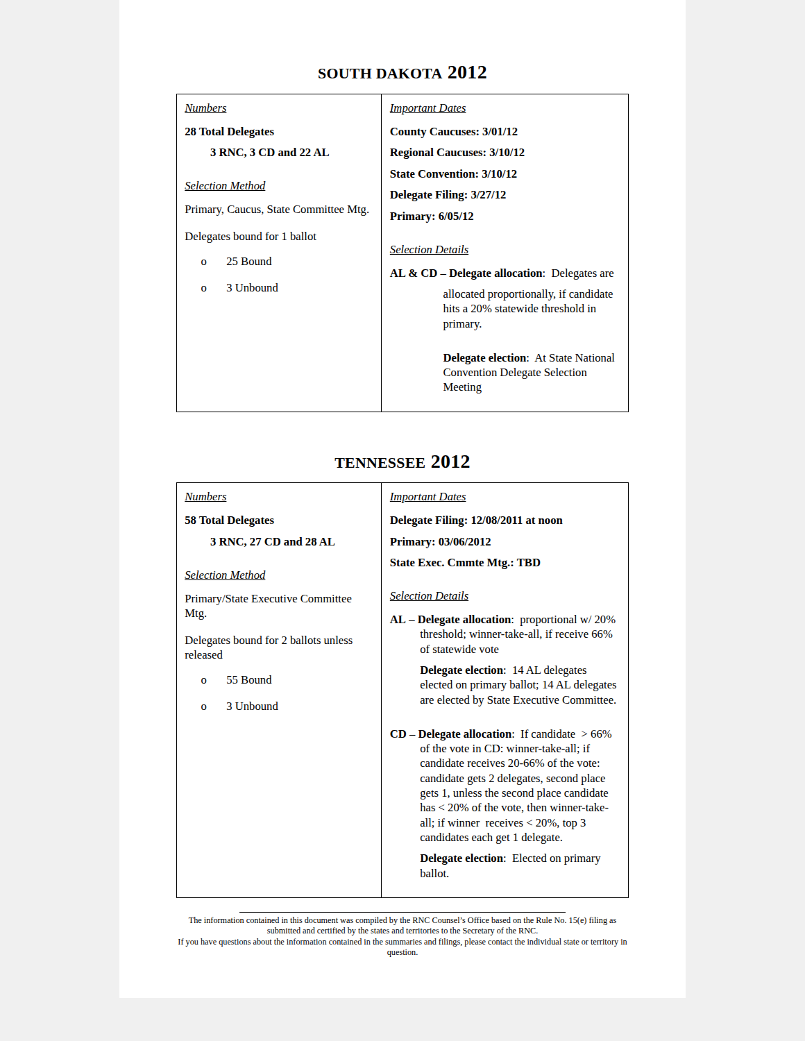SOUTH DAKOTA 2012
| Numbers 28 Total Delegates 3 RNC, 3 CD and 22 AL Selection Method Primary, Caucus, State Committee Mtg. Delegates bound for 1 ballot 25 Bound 3 Unbound | Important Dates County Caucuses: 3/01/12 Regional Caucuses: 3/10/12 State Convention: 3/10/12 Delegate Filing: 3/27/12 Primary: 6/05/12 Selection Details AL & CD – Delegate allocation : Delegates are allocated proportionally, if candidate hits a 20% statewide threshold in primary. Delegate election : At State National Convention Delegate Selection Meeting |
TENNESSEE 2012
| Numbers 58 Total Delegates 3 RNC, 27 CD and 28 AL Selection Method Primary/State Executive Committee Mtg. Delegates bound for 2 ballots unless released 55 Bound 3 Unbound | Important Dates Delegate Filing: 12/08/2011 at noon Primary: 03/06/2012 State Exec. Cmmte Mtg.: TBD Selection Details AL – Delegate allocation : proportional w/ 20% threshold; winner-take-all, if receive 66% of statewide vote Delegate election : 14 AL delegates elected on primary ballot; 14 AL delegates are elected by State Executive Committee. CD – Delegate allocation : If candidate > 66% of the vote in CD: winner-take-all; if candidate receives 20-66% of the vote: candidate gets 2 delegates, second place gets 1, unless the second place candidate has < 20% of the vote, then winner-take-all; if winner receives < 20%, top 3 candidates each get 1 delegate. Delegate election : Elected on primary ballot. |
The information contained in this document was compiled by the RNC Counsel’s Office based on the Rule No. 15(e) filing as submitted and certified by the states and territories to the Secretary of the RNC.
If you have questions about the information contained in the summaries and filings, please contact the individual state or territory in question.